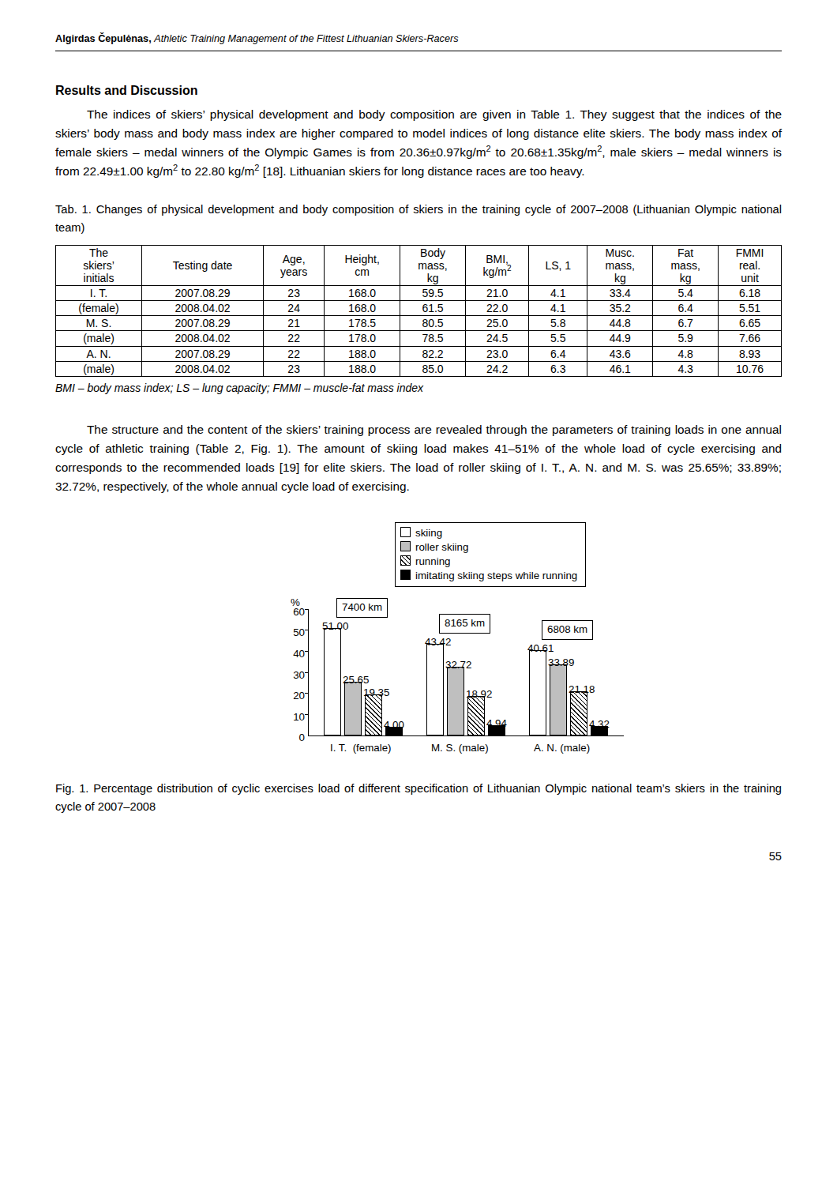Algirdas Čepulėnas, Athletic Training Management of the Fittest Lithuanian Skiers-Racers
Results and Discussion
The indices of skiers’ physical development and body composition are given in Table 1. They suggest that the indices of the skiers’ body mass and body mass index are higher compared to model indices of long distance elite skiers. The body mass index of female skiers – medal winners of the Olympic Games is from 20.36±0.97kg/m2 to 20.68±1.35kg/m2, male skiers – medal winners is from 22.49±1.00 kg/m2 to 22.80 kg/m2 [18]. Lithuanian skiers for long distance races are too heavy.
Tab. 1. Changes of physical development and body composition of skiers in the training cycle of 2007–2008 (Lithuanian Olympic national team)
| The skiers’ initials | Testing date | Age, years | Height, cm | Body mass, kg | BMI, kg/m 2 | LS, 1 | Musc. mass, kg | Fat mass, kg | FMMI real. unit |
| --- | --- | --- | --- | --- | --- | --- | --- | --- | --- |
| I. T. | 2007.08.29 | 23 | 168.0 | 59.5 | 21.0 | 4.1 | 33.4 | 5.4 | 6.18 |
| (female) | 2008.04.02 | 24 | 168.0 | 61.5 | 22.0 | 4.1 | 35.2 | 6.4 | 5.51 |
| M. S. | 2007.08.29 | 21 | 178.5 | 80.5 | 25.0 | 5.8 | 44.8 | 6.7 | 6.65 |
| (male) | 2008.04.02 | 22 | 178.0 | 78.5 | 24.5 | 5.5 | 44.9 | 5.9 | 7.66 |
| A. N. | 2007.08.29 | 22 | 188.0 | 82.2 | 23.0 | 6.4 | 43.6 | 4.8 | 8.93 |
| (male) | 2008.04.02 | 23 | 188.0 | 85.0 | 24.2 | 6.3 | 46.1 | 4.3 | 10.76 |
BMI – body mass index; LS – lung capacity; FMMI – muscle-fat mass index
The structure and the content of the skiers’ training process are revealed through the parameters of training loads in one annual cycle of athletic training (Table 2, Fig. 1). The amount of skiing load makes 41–51% of the whole load of cycle exercising and corresponds to the recommended loads [19] for elite skiers. The load of roller skiing of I. T., A. N. and M. S. was 25.65%; 33.89%; 32.72%, respectively, of the whole annual cycle load of exercising.
skiing
roller skiing
running
imitating skiing steps while running
%
60
50
40
30
20
10
0
51.00
25.65
19.35
4.00
7400 km
I. T. (female)
43.42
32.72
18.92
4.94
8165 km
M. S. (male)
40.61
33.89
21.18
4.32
6808 km
A. N. (male)
Fig. 1. Percentage distribution of cyclic exercises load of different specification of Lithuanian Olympic national team’s skiers in the training cycle of 2007–2008
55